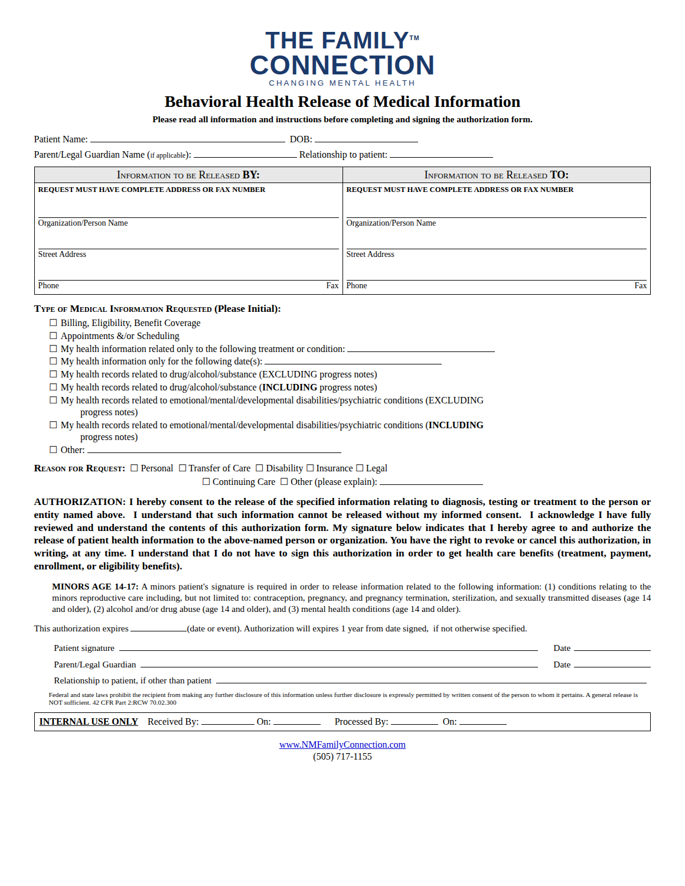THE FAMILYTM
CONNECTION
CHANGING MENTAL HEALTH
Behavioral Health Release of Medical Information
Please read all information and instructions before completing and signing the authorization form.
Patient Name: DOB:
Parent/Legal Guardian Name (if applicable): Relationship to patient:
| Information to be Released BY: | Information to be Released TO: |
| --- | --- |
| REQUEST MUST HAVE COMPLETE ADDRESS OR FAX NUMBER Organization/Person Name Street Address Phone Fax | REQUEST MUST HAVE COMPLETE ADDRESS OR FAX NUMBER Organization/Person Name Street Address Phone Fax |
Type of Medical Information Requested (Please Initial):
Billing, Eligibility, Benefit Coverage
Appointments &/or Scheduling
My health information related only to the following treatment or condition:
My health information only for the following date(s):
My health records related to drug/alcohol/substance (EXCLUDING progress notes)
My health records related to drug/alcohol/substance (INCLUDING progress notes)
My health records related to emotional/mental/developmental disabilities/psychiatric conditions (EXCLUDING
progress notes)
My health records related to emotional/mental/developmental disabilities/psychiatric conditions (INCLUDING
progress notes)
Other:
Reason for Request: ☐ Personal ☐ Transfer of Care ☐ Disability ☐ Insurance ☐ Legal
☐ Continuing Care ☐ Other (please explain):
AUTHORIZATION: I hereby consent to the release of the specified information relating to diagnosis, testing or treatment to the person or entity named above. I understand that such information cannot be released without my informed consent. I acknowledge I have fully reviewed and understand the contents of this authorization form. My signature below indicates that I hereby agree to and authorize the release of patient health information to the above-named person or organization. You have the right to revoke or cancel this authorization, in writing, at any time. I understand that I do not have to sign this authorization in order to get health care benefits (treatment, payment, enrollment, or eligibility benefits).
MINORS AGE 14-17: A minors patient's signature is required in order to release information related to the following information: (1) conditions relating to the minors reproductive care including, but not limited to: contraception, pregnancy, and pregnancy termination, sterilization, and sexually transmitted diseases (age 14 and older), (2) alcohol and/or drug abuse (age 14 and older), and (3) mental health conditions (age 14 and older).
This authorization expires (date or event). Authorization will expires 1 year from date signed, if not otherwise specified.
Patient signature Date
Parent/Legal Guardian Date
Relationship to patient, if other than patient
Federal and state laws prohibit the recipient from making any further disclosure of this information unless further disclosure is expressly permitted by written consent of the person to whom it pertains. A general release is NOT sufficient. 42 CFR Part 2:RCW 70.02.300
INTERNAL USE ONLY Received By: On: Processed By: On:
www.NMFamilyConnection.com
(505) 717-1155